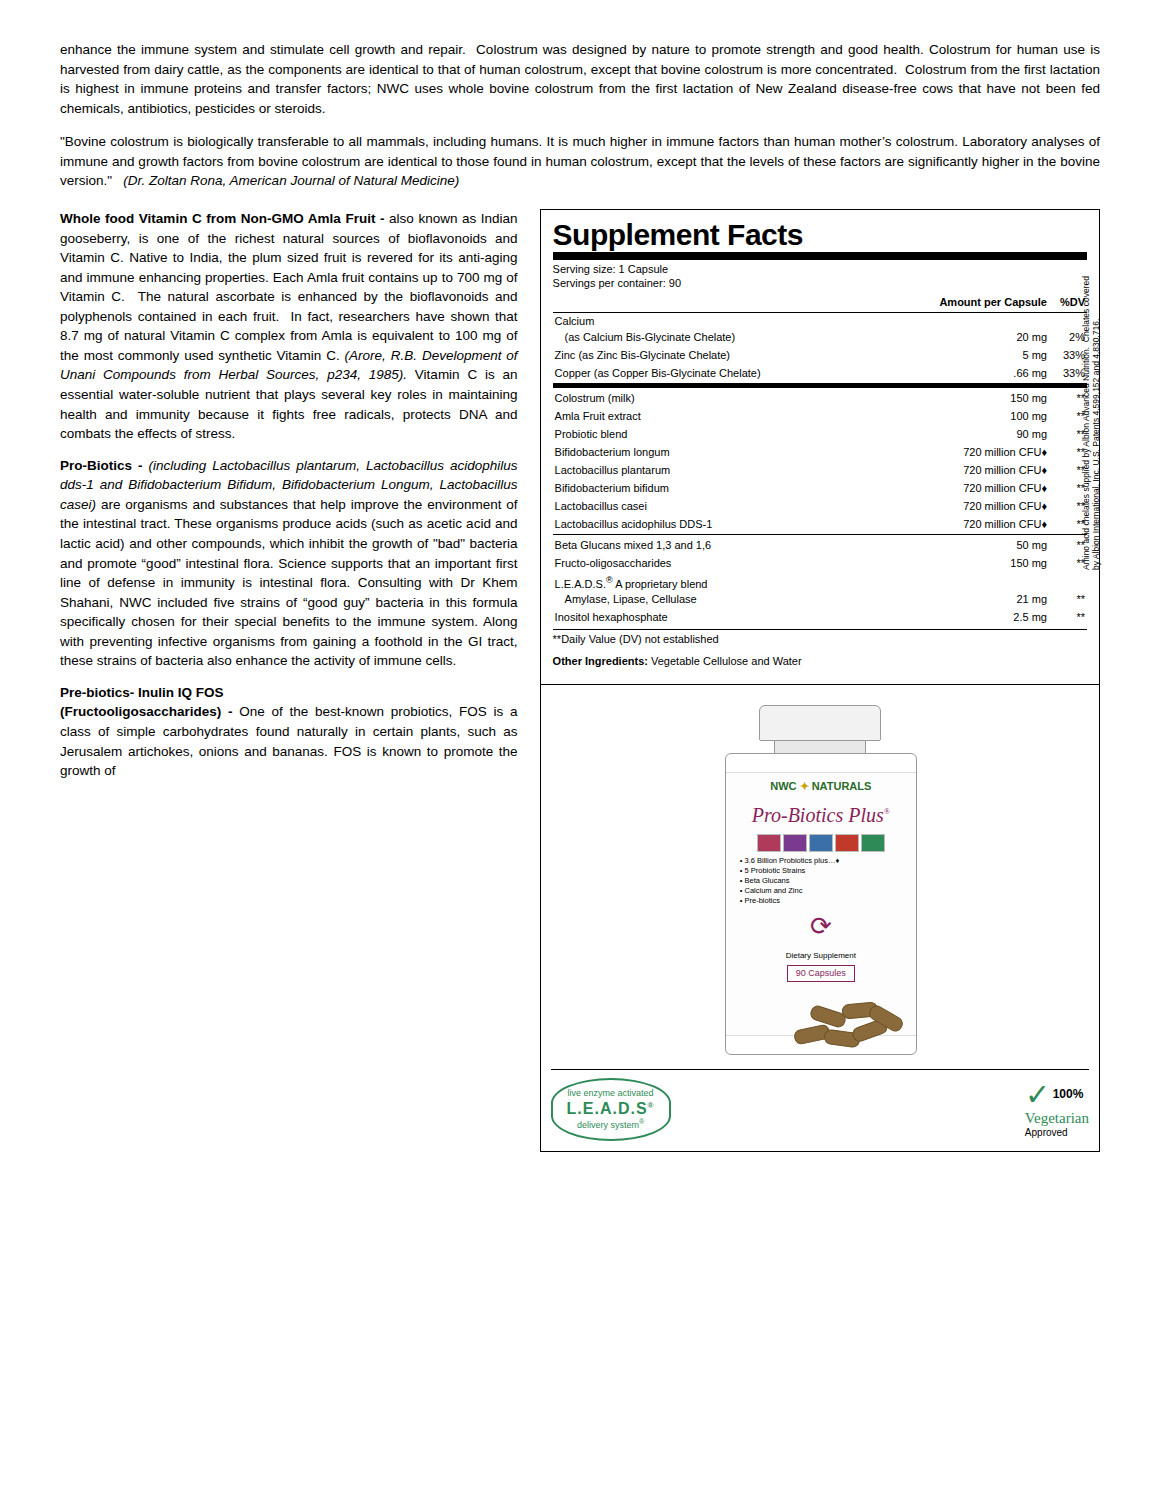enhance the immune system and stimulate cell growth and repair. Colostrum was designed by nature to promote strength and good health. Colostrum for human use is harvested from dairy cattle, as the components are identical to that of human colostrum, except that bovine colostrum is more concentrated. Colostrum from the first lactation is highest in immune proteins and transfer factors; NWC uses whole bovine colostrum from the first lactation of New Zealand disease-free cows that have not been fed chemicals, antibiotics, pesticides or steroids.
"Bovine colostrum is biologically transferable to all mammals, including humans. It is much higher in immune factors than human mother’s colostrum. Laboratory analyses of immune and growth factors from bovine colostrum are identical to those found in human colostrum, except that the levels of these factors are significantly higher in the bovine version." (Dr. Zoltan Rona, American Journal of Natural Medicine)
Whole food Vitamin C from Non-GMO Amla Fruit - also known as Indian gooseberry, is one of the richest natural sources of bioflavonoids and Vitamin C. Native to India, the plum sized fruit is revered for its anti-aging and immune enhancing properties. Each Amla fruit contains up to 700 mg of Vitamin C. The natural ascorbate is enhanced by the bioflavonoids and polyphenols contained in each fruit. In fact, researchers have shown that 8.7 mg of natural Vitamin C complex from Amla is equivalent to 100 mg of the most commonly used synthetic Vitamin C. (Arore, R.B. Development of Unani Compounds from Herbal Sources, p234, 1985). Vitamin C is an essential water-soluble nutrient that plays several key roles in maintaining health and immunity because it fights free radicals, protects DNA and combats the effects of stress.
Pro-Biotics - (including Lactobacillus plantarum, Lactobacillus acidophilus dds-1 and Bifidobacterium Bifidum, Bifidobacterium Longum, Lactobacillus casei) are organisms and substances that help improve the environment of the intestinal tract. These organisms produce acids (such as acetic acid and lactic acid) and other compounds, which inhibit the growth of "bad" bacteria and promote “good” intestinal flora. Science supports that an important first line of defense in immunity is intestinal flora. Consulting with Dr Khem Shahani, NWC included five strains of “good guy” bacteria in this formula specifically chosen for their special benefits to the immune system. Along with preventing infective organisms from gaining a foothold in the GI tract, these strains of bacteria also enhance the activity of immune cells.
Pre-biotics- Inulin IQ FOS
(Fructooligosaccharides) - One of the best-known probiotics, FOS is a class of simple carbohydrates found naturally in certain plants, such as Jerusalem artichokes, onions and bananas. FOS is known to promote the growth of
Amino acid chelates supplied by Albion Advanced Nutrition. Chelates covered by Albion International, Inc. U.S. Patents 4,599,152 and 4,830,716.
Supplement Facts
Serving size: 1 Capsule
Servings per container: 90
| | Amount per Capsule | %DV |
| --- | --- | --- |
| Calcium (as Calcium Bis-Glycinate Chelate) | 20 mg | 2% |
| Zinc (as Zinc Bis-Glycinate Chelate) | 5 mg | 33% |
| Copper (as Copper Bis-Glycinate Chelate) | .66 mg | 33% |
| Colostrum (milk) | 150 mg | ** |
| Amla Fruit extract | 100 mg | ** |
| Probiotic blend | 90 mg | ** |
| Bifidobacterium longum | 720 million CFU♦ | ** |
| Lactobacillus plantarum | 720 million CFU♦ | ** |
| Bifidobacterium bifidum | 720 million CFU♦ | ** |
| Lactobacillus casei | 720 million CFU♦ | ** |
| Lactobacillus acidophilus DDS-1 | 720 million CFU♦ | ** |
| Beta Glucans mixed 1,3 and 1,6 | 50 mg | ** |
| Fructo-oligosaccharides | 150 mg | ** |
| L.E.A.D.S. ® A proprietary blend Amylase, Lipase, Cellulase | 21 mg | ** |
| Inositol hexaphosphate | 2.5 mg | ** |
**Daily Value (DV) not established
Other Ingredients: Vegetable Cellulose and Water
NWC ✦ NATURALS
Pro-Biotics Plus®
• 3.6 Billion Probiotics plus…♦
• 5 Probiotic Strains
• Beta Glucans
• Calcium and Zinc
• Pre-biotics
⟳
Dietary Supplement
90 Capsules
live enzyme activated L.E.A.D.S® delivery system®
✓ 100%
Vegetarian
Approved